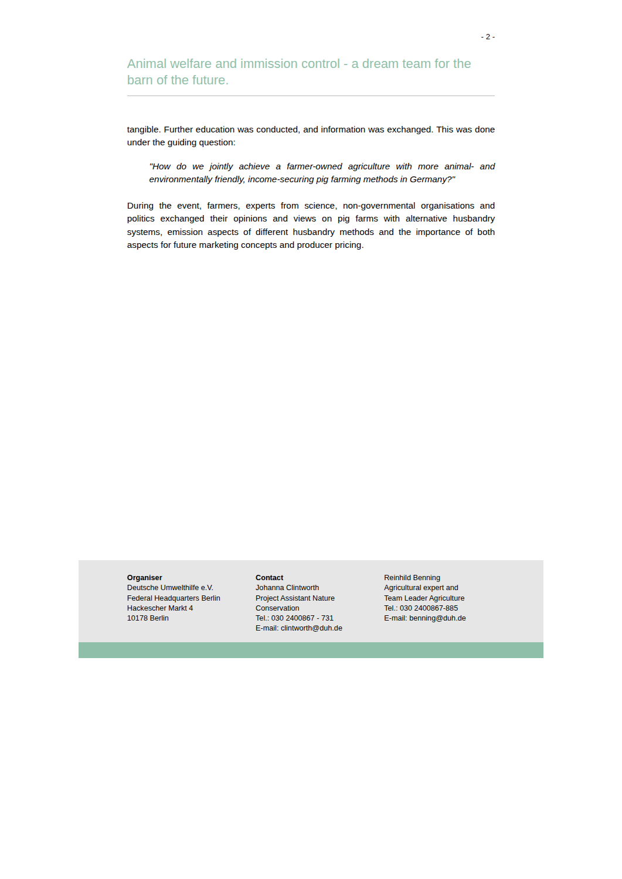- 2 -
Animal welfare and immission control - a dream team for the barn of the future.
tangible. Further education was conducted, and information was exchanged. This was done under the guiding question:
"How do we jointly achieve a farmer-owned agriculture with more animal- and environmentally friendly, income-securing pig farming methods in Germany?"
During the event, farmers, experts from science, non-governmental organisations and politics exchanged their opinions and views on pig farms with alternative husbandry systems, emission aspects of different husbandry methods and the importance of both aspects for future marketing concepts and producer pricing.
Organiser
Deutsche Umwelthilfe e.V.
Federal Headquarters Berlin
Hackescher Markt 4
10178 Berlin
Contact
Johanna Clintworth
Project Assistant Nature Conservation
Tel.: 030 2400867 - 731
E-mail: clintworth@duh.de
Reinhild Benning
Agricultural expert and
Team Leader Agriculture
Tel.: 030 2400867-885
E-mail: benning@duh.de